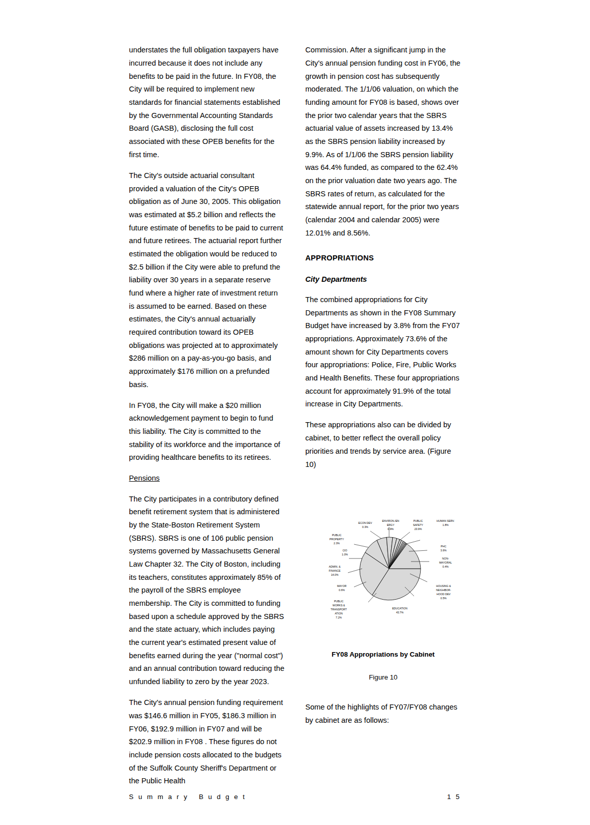understates the full obligation taxpayers have incurred because it does not include any benefits to be paid in the future. In FY08, the City will be required to implement new standards for financial statements established by the Governmental Accounting Standards Board (GASB), disclosing the full cost associated with these OPEB benefits for the first time.
The City's outside actuarial consultant provided a valuation of the City's OPEB obligation as of June 30, 2005. This obligation was estimated at $5.2 billion and reflects the future estimate of benefits to be paid to current and future retirees. The actuarial report further estimated the obligation would be reduced to $2.5 billion if the City were able to prefund the liability over 30 years in a separate reserve fund where a higher rate of investment return is assumed to be earned. Based on these estimates, the City's annual actuarially required contribution toward its OPEB obligations was projected at to approximately $286 million on a pay-as-you-go basis, and approximately $176 million on a prefunded basis.
In FY08, the City will make a $20 million acknowledgement payment to begin to fund this liability. The City is committed to the stability of its workforce and the importance of providing healthcare benefits to its retirees.
Pensions
The City participates in a contributory defined benefit retirement system that is administered by the State-Boston Retirement System (SBRS). SBRS is one of 106 public pension systems governed by Massachusetts General Law Chapter 32. The City of Boston, including its teachers, constitutes approximately 85% of the payroll of the SBRS employee membership. The City is committed to funding based upon a schedule approved by the SBRS and the state actuary, which includes paying the current year's estimated present value of benefits earned during the year ("normal cost") and an annual contribution toward reducing the unfunded liability to zero by the year 2023.
The City's annual pension funding requirement was $146.6 million in FY05, $186.3 million in FY06, $192.9 million in FY07 and will be $202.9 million in FY08 . These figures do not include pension costs allocated to the budgets of the Suffolk County Sheriff's Department or the Public Health
Commission. After a significant jump in the City's annual pension funding cost in FY06, the growth in pension cost has subsequently moderated. The 1/1/06 valuation, on which the funding amount for FY08 is based, shows over the prior two calendar years that the SBRS actuarial value of assets increased by 13.4% as the SBRS pension liability increased by 9.9%. As of 1/1/06 the SBRS pension liability was 64.4% funded, as compared to the 62.4% on the prior valuation date two years ago. The SBRS rates of return, as calculated for the statewide annual report, for the prior two years (calendar 2004 and calendar 2005) were 12.01% and 8.56%.
APPROPRIATIONS
City Departments
The combined appropriations for City Departments as shown in the FY08 Summary Budget have increased by 3.8% from the FY07 appropriations. Approximately 73.6% of the amount shown for City Departments covers four appropriations: Police, Fire, Public Works and Health Benefits. These four appropriations account for approximately 91.9% of the total increase in City Departments.
These appropriations also can be divided by cabinet, to better reflect the overall policy priorities and trends by service area. (Figure 10)
ECON DEV 0.3% ENVIRON./EN ERGY 0.9% PUBLIC SAFETY 23.9% HUMAN SERV. 1.8% PUBLIC PROPERTY 2.3% CIO 1.0% ADMIN. & FINANCE 14.0% MAYOR 0.6% PUBLIC WORKS & TRANSPORT ATION 7.2% PHC 3.6% NON- MAYORAL 0.4% HOUSING & NEIGHBOR- HOOD DEV 0.5% EDUCATION 43.7%
FY08 Appropriations by Cabinet
Figure 10
Some of the highlights of FY07/FY08 changes by cabinet are as follows:
S u m m a r y B u d g e t
1 5